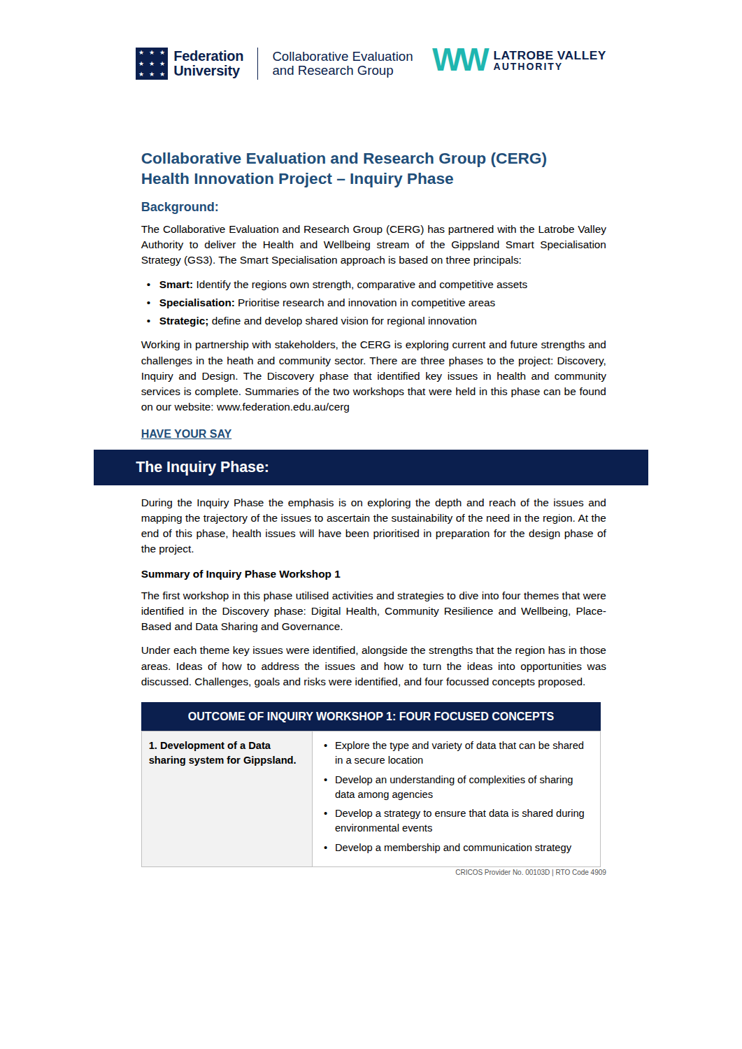★★★ ★★★ ★★★
FederationUniversity
Collaborative Evaluation
and Research Group
WW
LATROBE VALLEY
AUTHORITY
Collaborative Evaluation and Research Group (CERG)
Health Innovation Project – Inquiry Phase
Background:
The Collaborative Evaluation and Research Group (CERG) has partnered with the Latrobe Valley Authority to deliver the Health and Wellbeing stream of the Gippsland Smart Specialisation Strategy (GS3). The Smart Specialisation approach is based on three principals:
Smart: Identify the regions own strength, comparative and competitive assets
Specialisation: Prioritise research and innovation in competitive areas
Strategic; define and develop shared vision for regional innovation
Working in partnership with stakeholders, the CERG is exploring current and future strengths and challenges in the heath and community sector. There are three phases to the project: Discovery, Inquiry and Design. The Discovery phase that identified key issues in health and community services is complete. Summaries of the two workshops that were held in this phase can be found on our website: www.federation.edu.au/cerg
HAVE YOUR SAY
The Inquiry Phase:
During the Inquiry Phase the emphasis is on exploring the depth and reach of the issues and mapping the trajectory of the issues to ascertain the sustainability of the need in the region. At the end of this phase, health issues will have been prioritised in preparation for the design phase of the project.
Summary of Inquiry Phase Workshop 1
The first workshop in this phase utilised activities and strategies to dive into four themes that were identified in the Discovery phase: Digital Health, Community Resilience and Wellbeing, Place-Based and Data Sharing and Governance.
Under each theme key issues were identified, alongside the strengths that the region has in those areas. Ideas of how to address the issues and how to turn the ideas into opportunities was discussed. Challenges, goals and risks were identified, and four focussed concepts proposed.
OUTCOME OF INQUIRY WORKSHOP 1: FOUR FOCUSED CONCEPTS
| 1. Development of a Data sharing system for Gippsland. | Explore the type and variety of data that can be shared in a secure location Develop an understanding of complexities of sharing data among agencies Develop a strategy to ensure that data is shared during environmental events Develop a membership and communication strategy |
CRICOS Provider No. 00103D | RTO Code 4909